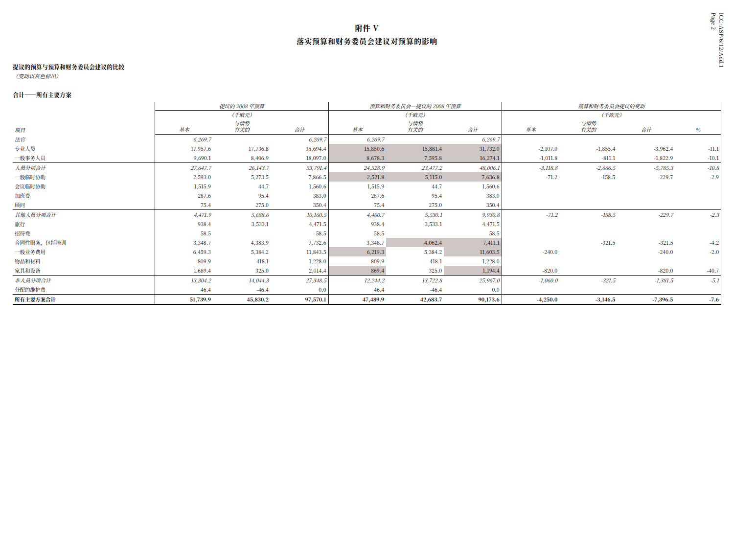ICC-ASP/6/12/Add.1
Page 2
附件 V
落实预算和财务委员会建议对预算的影响
提议的预算与预算和财务委员会建议的比较
（变动以灰色标出）
合计——所有主要方案
| 项目 | 提议的 2008 年预算 | 预算和财务委员会—提议的 2008 年预算 | 预算和财务委员会提议的变动 |
| --- | --- | --- | --- |
| （千欧元） | （千欧元） | （千欧元） |
| 基本 | 与情势 有关的 | 合计 | 基本 | 与情势 有关的 | 合计 | 基本 | 与情势 有关的 | 合计 | % |
| 法官 | 6,269.7 | | 6,269.7 | 6,269.7 | | 6,269.7 | | | | |
| 专业人员 | 17,957.6 | 17,736.8 | 35,694.4 | 15,850.6 | 15,881.4 | 31,732.0 | -2,107.0 | -1,855.4 | -3,962.4 | -11.1 |
| 一般事务人员 | 9,690.1 | 8,406.9 | 18,097.0 | 8,678.3 | 7,595.8 | 16,274.1 | -1,011.8 | -811.1 | -1,822.9 | -10.1 |
| 人员分项合计 | 27,647.7 | 26,143.7 | 53,791.4 | 24,528.9 | 23,477.2 | 48,006.1 | -3,118.8 | -2,666.5 | -5,785.3 | -10.8 |
| 一般临时协助 | 2,593.0 | 5,273.5 | 7,866.5 | 2,521.8 | 5,115.0 | 7,636.8 | -71.2 | -158.5 | -229.7 | -2.9 |
| 会议临时协助 | 1,515.9 | 44.7 | 1,560.6 | 1,515.9 | 44.7 | 1,560.6 | | | | |
| 加班费 | 287.6 | 95.4 | 383.0 | 287.6 | 95.4 | 383.0 | | | | |
| 顾问 | 75.4 | 275.0 | 350.4 | 75.4 | 275.0 | 350.4 | | | | |
| 其他人员分项合计 | 4,471.9 | 5,688.6 | 10,160.5 | 4,400.7 | 5,530.1 | 9,930.8 | -71.2 | -158.5 | -229.7 | -2.3 |
| 旅行 | 938.4 | 3,533.1 | 4,471.5 | 938.4 | 3,533.1 | 4,471.5 | | | | |
| 招待费 | 58.5 | | 58.5 | 58.5 | | 58.5 | | | | |
| 合同性服务，包括培训 | 3,348.7 | 4,383.9 | 7,732.6 | 3,348.7 | 4,062.4 | 7,411.1 | | -321.5 | -321.5 | -4.2 |
| 一般业务费用 | 6,459.3 | 5,384.2 | 11,843.5 | 6,219.3 | 5,384.2 | 11,603.5 | -240.0 | | -240.0 | -2.0 |
| 物品和材料 | 809.9 | 418.1 | 1,228.0 | 809.9 | 418.1 | 1,228.0 | | | | |
| 家具和设备 | 1,689.4 | 325.0 | 2,014.4 | 869.4 | 325.0 | 1,194.4 | -820.0 | | -820.0 | -40.7 |
| 非人员分项合计 | 13,304.2 | 14,044.3 | 27,348.5 | 12,244.2 | 13,722.8 | 25,967.0 | -1,060.0 | -321.5 | -1,381.5 | -5.1 |
| 分配的维护费 | 46.4 | -46.4 | 0.0 | 46.4 | -46.4 | 0.0 | | | | |
| 所有主要方案合计 | 51,739.9 | 45,830.2 | 97,570.1 | 47,489.9 | 42,683.7 | 90,173.6 | -4,250.0 | -3,146.5 | -7,396.5 | -7.6 |